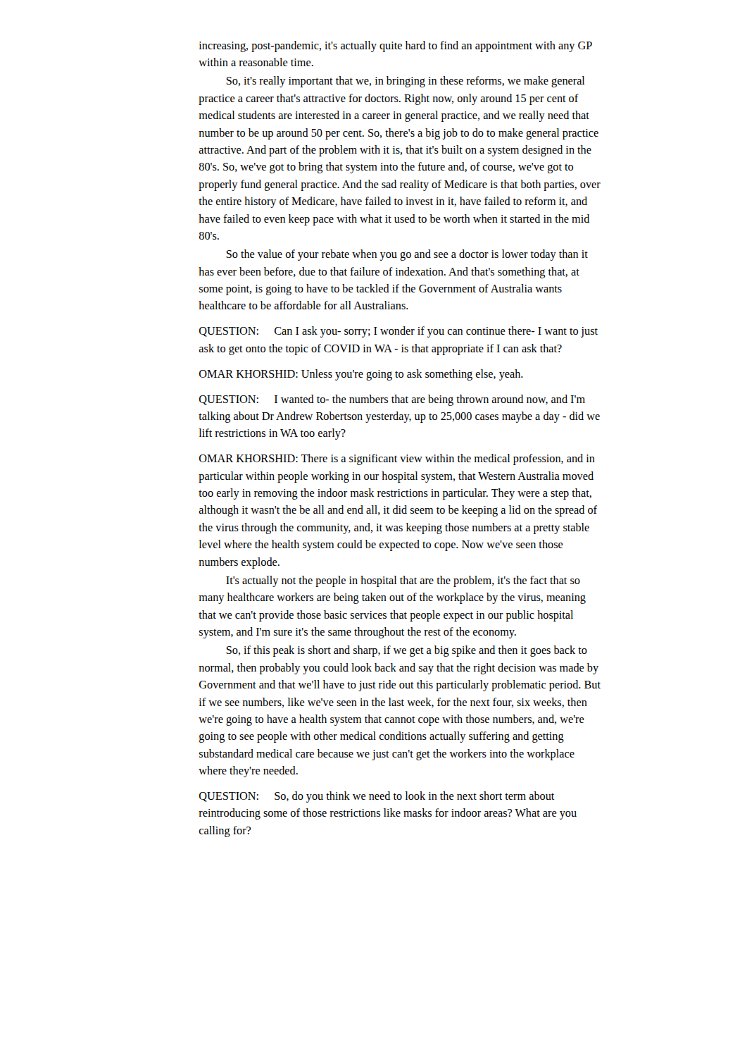MEDIA RELEASE MEDIA RELEASE MEDIA RELEASE MEDIA RELEASE
increasing, post-pandemic, it's actually quite hard to find an appointment with any GP within a reasonable time.
So, it's really important that we, in bringing in these reforms, we make general practice a career that's attractive for doctors. Right now, only around 15 per cent of medical students are interested in a career in general practice, and we really need that number to be up around 50 per cent. So, there's a big job to do to make general practice attractive. And part of the problem with it is, that it's built on a system designed in the 80's. So, we've got to bring that system into the future and, of course, we've got to properly fund general practice. And the sad reality of Medicare is that both parties, over the entire history of Medicare, have failed to invest in it, have failed to reform it, and have failed to even keep pace with what it used to be worth when it started in the mid 80's.
So the value of your rebate when you go and see a doctor is lower today than it has ever been before, due to that failure of indexation. And that's something that, at some point, is going to have to be tackled if the Government of Australia wants healthcare to be affordable for all Australians.
QUESTION: Can I ask you- sorry; I wonder if you can continue there- I want to just ask to get onto the topic of COVID in WA - is that appropriate if I can ask that?
OMAR KHORSHID: Unless you're going to ask something else, yeah.
QUESTION: I wanted to- the numbers that are being thrown around now, and I'm talking about Dr Andrew Robertson yesterday, up to 25,000 cases maybe a day - did we lift restrictions in WA too early?
OMAR KHORSHID: There is a significant view within the medical profession, and in particular within people working in our hospital system, that Western Australia moved too early in removing the indoor mask restrictions in particular. They were a step that, although it wasn't the be all and end all, it did seem to be keeping a lid on the spread of the virus through the community, and, it was keeping those numbers at a pretty stable level where the health system could be expected to cope. Now we've seen those numbers explode.
It's actually not the people in hospital that are the problem, it's the fact that so many healthcare workers are being taken out of the workplace by the virus, meaning that we can't provide those basic services that people expect in our public hospital system, and I'm sure it's the same throughout the rest of the economy.
So, if this peak is short and sharp, if we get a big spike and then it goes back to normal, then probably you could look back and say that the right decision was made by Government and that we'll have to just ride out this particularly problematic period. But if we see numbers, like we've seen in the last week, for the next four, six weeks, then we're going to have a health system that cannot cope with those numbers, and, we're going to see people with other medical conditions actually suffering and getting substandard medical care because we just can't get the workers into the workplace where they're needed.
QUESTION: So, do you think we need to look in the next short term about reintroducing some of those restrictions like masks for indoor areas? What are you calling for?